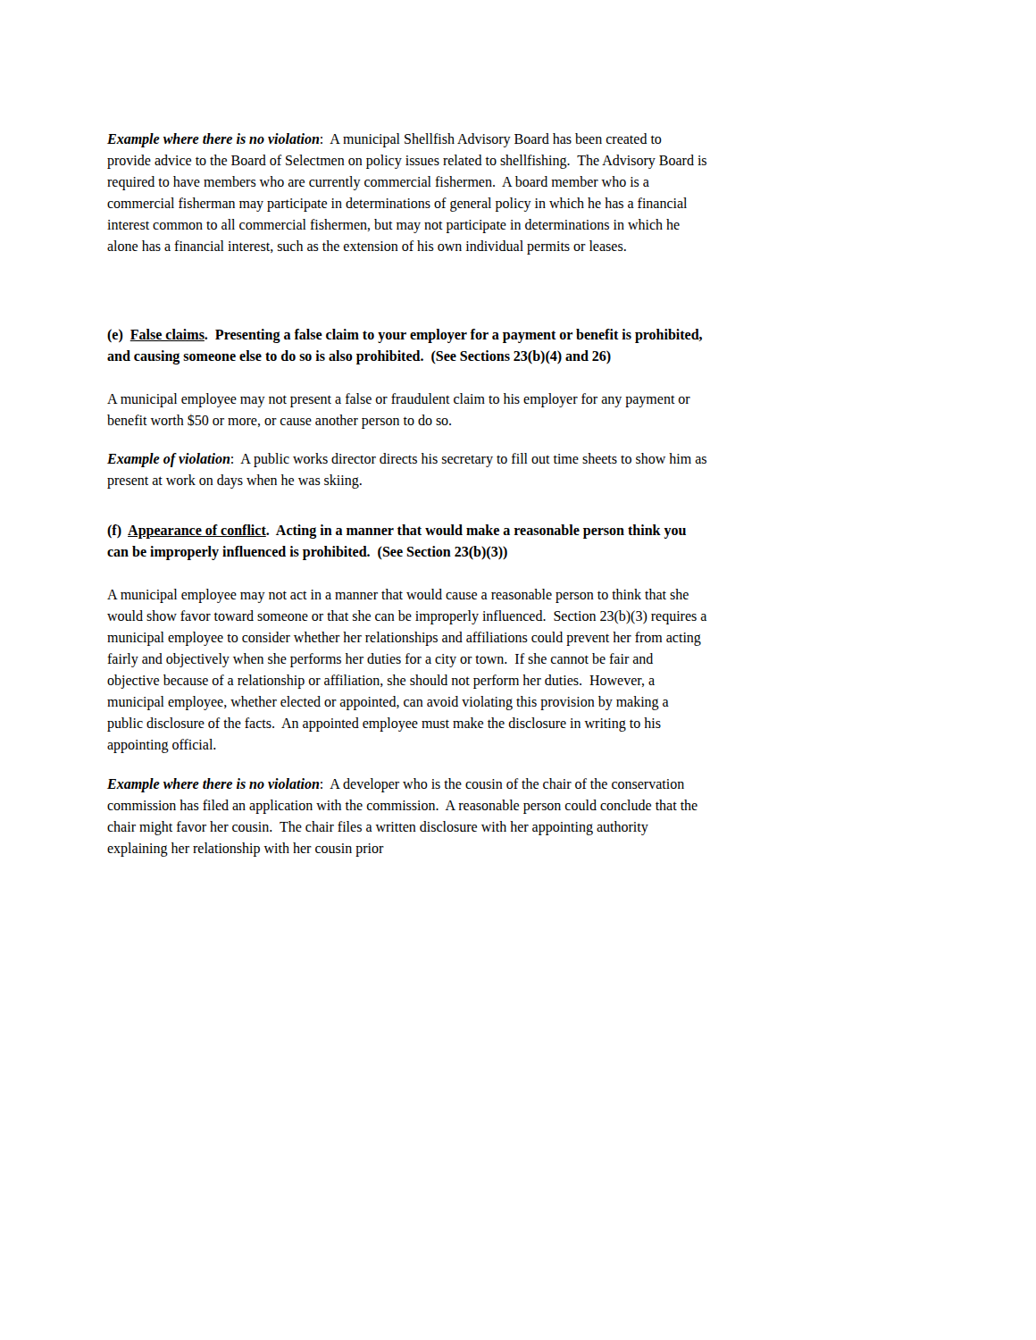Example where there is no violation: A municipal Shellfish Advisory Board has been created to provide advice to the Board of Selectmen on policy issues related to shellfishing. The Advisory Board is required to have members who are currently commercial fishermen. A board member who is a commercial fisherman may participate in determinations of general policy in which he has a financial interest common to all commercial fishermen, but may not participate in determinations in which he alone has a financial interest, such as the extension of his own individual permits or leases.
(e) False claims. Presenting a false claim to your employer for a payment or benefit is prohibited, and causing someone else to do so is also prohibited. (See Sections 23(b)(4) and 26)
A municipal employee may not present a false or fraudulent claim to his employer for any payment or benefit worth $50 or more, or cause another person to do so.
Example of violation: A public works director directs his secretary to fill out time sheets to show him as present at work on days when he was skiing.
(f) Appearance of conflict. Acting in a manner that would make a reasonable person think you can be improperly influenced is prohibited. (See Section 23(b)(3))
A municipal employee may not act in a manner that would cause a reasonable person to think that she would show favor toward someone or that she can be improperly influenced. Section 23(b)(3) requires a municipal employee to consider whether her relationships and affiliations could prevent her from acting fairly and objectively when she performs her duties for a city or town. If she cannot be fair and objective because of a relationship or affiliation, she should not perform her duties. However, a municipal employee, whether elected or appointed, can avoid violating this provision by making a public disclosure of the facts. An appointed employee must make the disclosure in writing to his appointing official.
Example where there is no violation: A developer who is the cousin of the chair of the conservation commission has filed an application with the commission. A reasonable person could conclude that the chair might favor her cousin. The chair files a written disclosure with her appointing authority explaining her relationship with her cousin prior